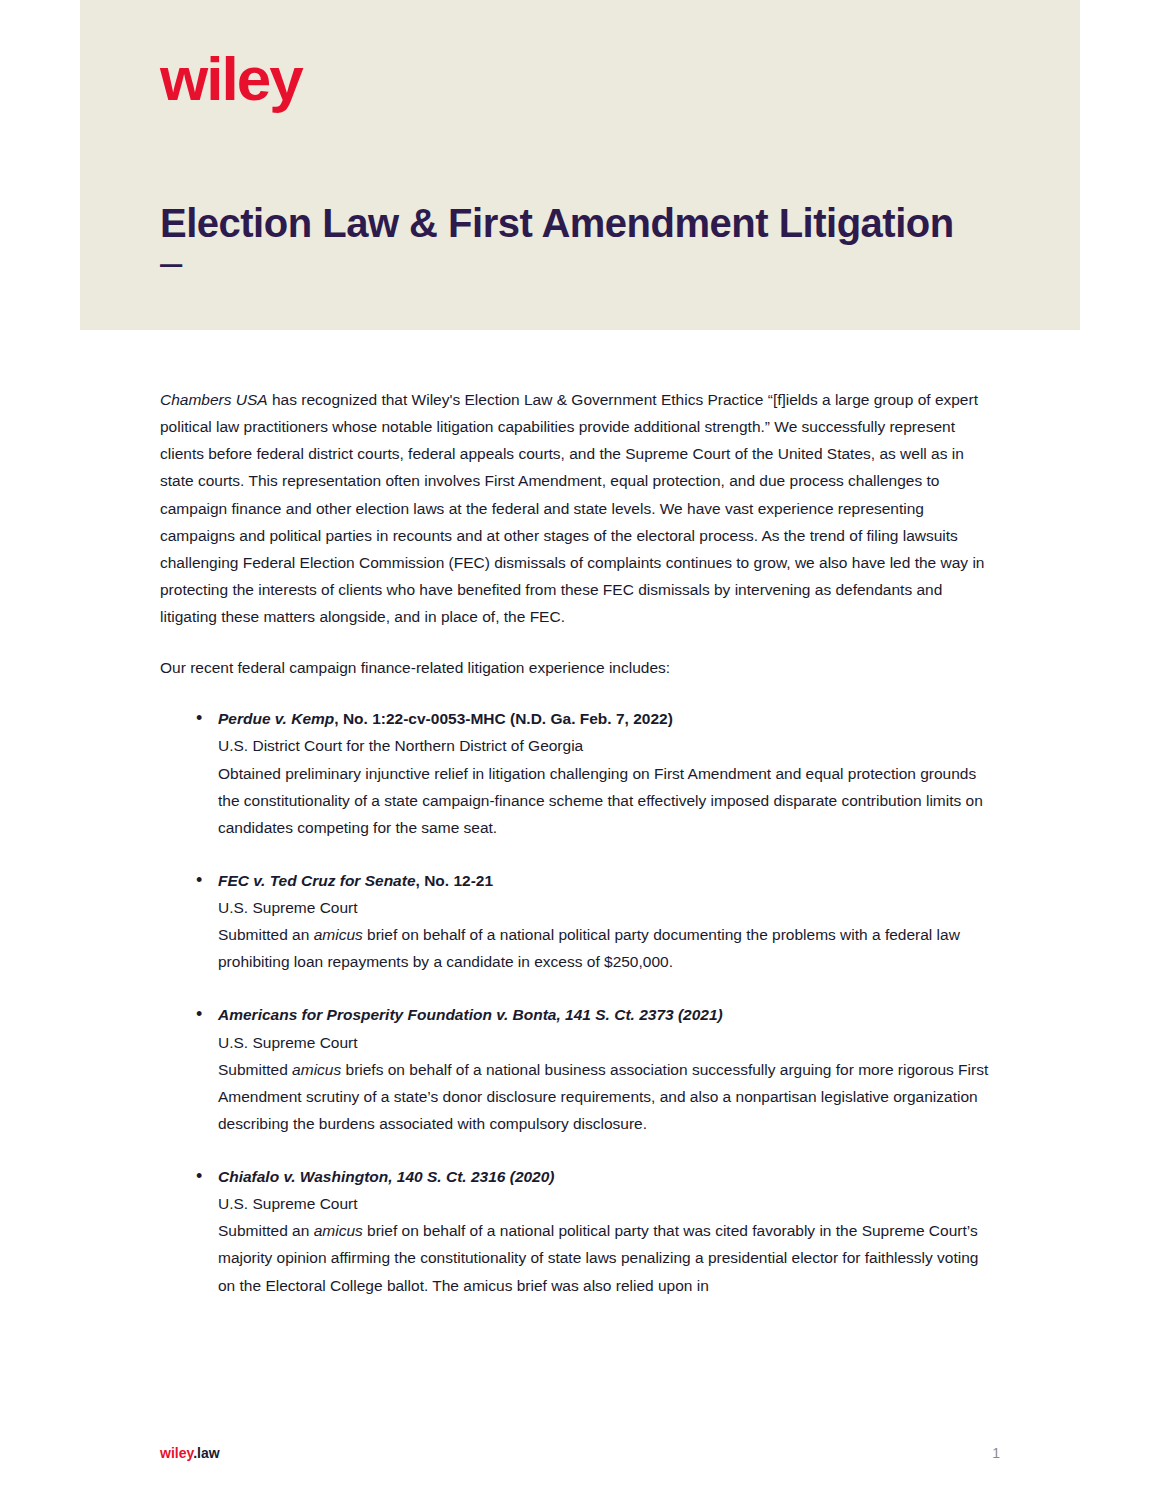wiley
Election Law & First Amendment Litigation–
Chambers USA has recognized that Wiley's Election Law & Government Ethics Practice “[f]ields a large group of expert political law practitioners whose notable litigation capabilities provide additional strength.” We successfully represent clients before federal district courts, federal appeals courts, and the Supreme Court of the United States, as well as in state courts. This representation often involves First Amendment, equal protection, and due process challenges to campaign finance and other election laws at the federal and state levels. We have vast experience representing campaigns and political parties in recounts and at other stages of the electoral process. As the trend of filing lawsuits challenging Federal Election Commission (FEC) dismissals of complaints continues to grow, we also have led the way in protecting the interests of clients who have benefited from these FEC dismissals by intervening as defendants and litigating these matters alongside, and in place of, the FEC.
Our recent federal campaign finance-related litigation experience includes:
Perdue v. Kemp, No. 1:22-cv-0053-MHC (N.D. Ga. Feb. 7, 2022) U.S. District Court for the Northern District of Georgia Obtained preliminary injunctive relief in litigation challenging on First Amendment and equal protection grounds the constitutionality of a state campaign-finance scheme that effectively imposed disparate contribution limits on candidates competing for the same seat.
FEC v. Ted Cruz for Senate, No. 12-21 U.S. Supreme Court Submitted an amicus brief on behalf of a national political party documenting the problems with a federal law prohibiting loan repayments by a candidate in excess of $250,000.
Americans for Prosperity Foundation v. Bonta, 141 S. Ct. 2373 (2021) U.S. Supreme Court Submitted amicus briefs on behalf of a national business association successfully arguing for more rigorous First Amendment scrutiny of a state’s donor disclosure requirements, and also a nonpartisan legislative organization describing the burdens associated with compulsory disclosure.
Chiafalo v. Washington, 140 S. Ct. 2316 (2020) U.S. Supreme Court Submitted an amicus brief on behalf of a national political party that was cited favorably in the Supreme Court’s majority opinion affirming the constitutionality of state laws penalizing a presidential elector for faithlessly voting on the Electoral College ballot. The amicus brief was also relied upon in
wiley.law
1